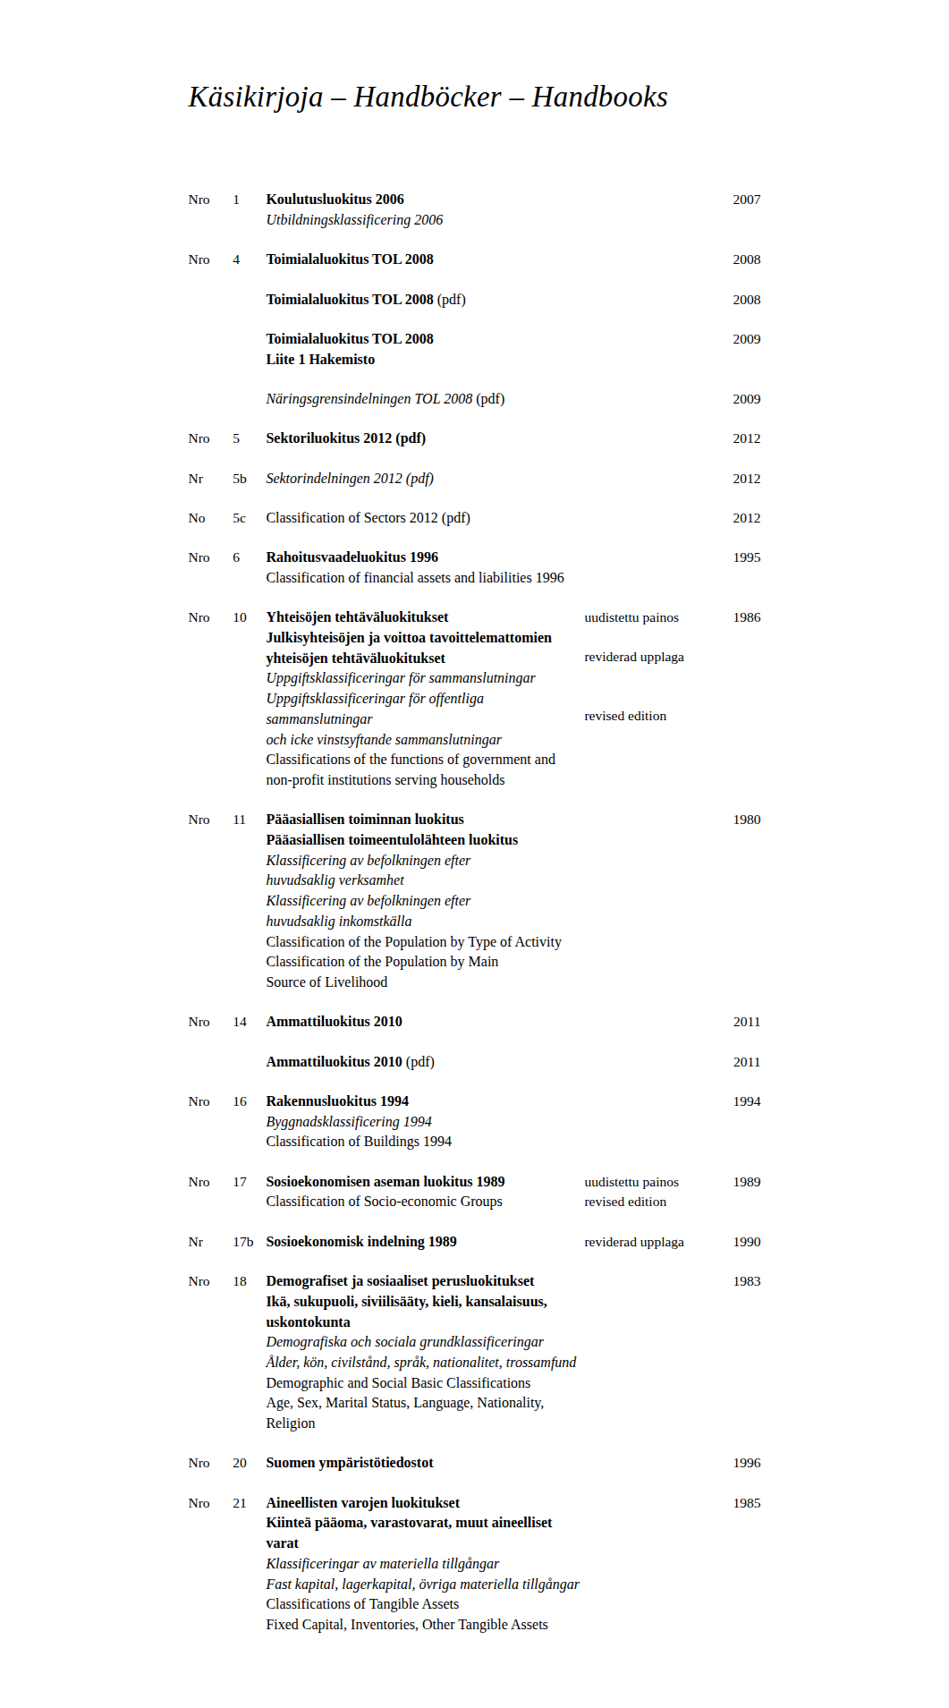Käsikirjoja – Handböcker – Handbooks
| Nro | 1 | Koulutusluokitus 2006 Utbildningsklassificering 2006 | | 2007 |
| Nro | 4 | Toimialaluokitus TOL 2008 | | 2008 |
| | | Toimialaluokitus TOL 2008 (pdf) | | 2008 |
| | | Toimialaluokitus TOL 2008 Liite 1 Hakemisto | | 2009 |
| | | Näringsgrensindelningen TOL 2008 (pdf) | | 2009 |
| Nro | 5 | Sektoriluokitus 2012 (pdf) | | 2012 |
| Nr | 5b | Sektorindelningen 2012 (pdf) | | 2012 |
| No | 5c | Classification of Sectors 2012 (pdf) | | 2012 |
| Nro | 6 | Rahoitusvaadeluokitus 1996 Classification of financial assets and liabilities 1996 | | 1995 |
| Nro | 10 | Yhteisöjen tehtäväluokitukset Julkisyhteisöjen ja voittoa tavoittelemattomien yhteisöjen tehtäväluokitukset Uppgiftsklassificeringar för sammanslutningar Uppgiftsklassificeringar för offentliga sammanslutningar och icke vinstsyftande sammanslutningar Classifications of the functions of government and non-profit institutions serving households | uudistettu painos reviderad upplaga revised edition | 1986 |
| Nro | 11 | Pääasiallisen toiminnan luokitus Pääasiallisen toimeentulolähteen luokitus Klassificering av befolkningen efter huvudsaklig verksamhet Klassificering av befolkningen efter huvudsaklig inkomstkälla Classification of the Population by Type of Activity Classification of the Population by Main Source of Livelihood | | 1980 |
| Nro | 14 | Ammattiluokitus 2010 | | 2011 |
| | | Ammattiluokitus 2010 (pdf) | | 2011 |
| Nro | 16 | Rakennusluokitus 1994 Byggnadsklassificering 1994 Classification of Buildings 1994 | | 1994 |
| Nro | 17 | Sosioekonomisen aseman luokitus 1989 Classification of Socio-economic Groups | uudistettu painos revised edition | 1989 |
| Nr | 17b | Sosioekonomisk indelning 1989 | reviderad upplaga | 1990 |
| Nro | 18 | Demografiset ja sosiaaliset perusluokitukset Ikä, sukupuoli, siviilisääty, kieli, kansalaisuus, uskontokunta Demografiska och sociala grundklassificeringar Ålder, kön, civilstånd, språk, nationalitet, trossamfund Demographic and Social Basic Classifications Age, Sex, Marital Status, Language, Nationality, Religion | | 1983 |
| Nro | 20 | Suomen ympäristötiedostot | | 1996 |
| Nro | 21 | Aineellisten varojen luokitukset Kiinteä pääoma, varastovarat, muut aineelliset varat Klassificeringar av materiella tillgångar Fast kapital, lagerkapital, övriga materiella tillgångar Classifications of Tangible Assets Fixed Capital, Inventories, Other Tangible Assets | | 1985 |